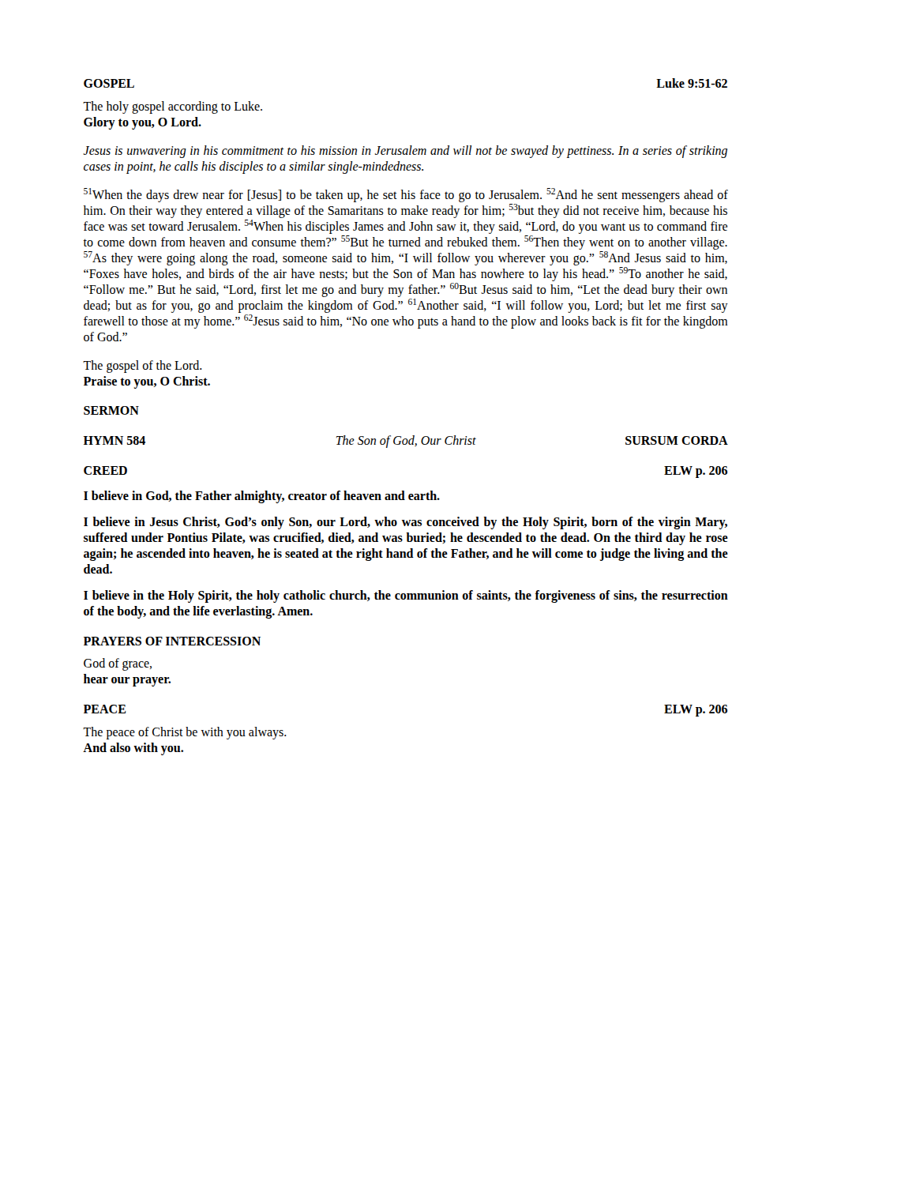GOSPEL Luke 9:51-62
The holy gospel according to Luke.
Glory to you, O Lord.
Jesus is unwavering in his commitment to his mission in Jerusalem and will not be swayed by pettiness. In a series of striking cases in point, he calls his disciples to a similar single-mindedness.
51When the days drew near for [Jesus] to be taken up, he set his face to go to Jerusalem. 52And he sent messengers ahead of him. On their way they entered a village of the Samaritans to make ready for him; 53but they did not receive him, because his face was set toward Jerusalem. 54When his disciples James and John saw it, they said, “Lord, do you want us to command fire to come down from heaven and consume them?” 55But he turned and rebuked them. 56Then they went on to another village. 57As they were going along the road, someone said to him, “I will follow you wherever you go.” 58And Jesus said to him, “Foxes have holes, and birds of the air have nests; but the Son of Man has nowhere to lay his head.” 59To another he said, “Follow me.” But he said, “Lord, first let me go and bury my father.” 60But Jesus said to him, “Let the dead bury their own dead; but as for you, go and proclaim the kingdom of God.” 61Another said, “I will follow you, Lord; but let me first say farewell to those at my home.” 62Jesus said to him, “No one who puts a hand to the plow and looks back is fit for the kingdom of God.”
The gospel of the Lord.
Praise to you, O Christ.
SERMON
HYMN 584 The Son of God, Our Christ SURSUM CORDA
CREED ELW p. 206
I believe in God, the Father almighty, creator of heaven and earth.
I believe in Jesus Christ, God’s only Son, our Lord, who was conceived by the Holy Spirit, born of the virgin Mary, suffered under Pontius Pilate, was crucified, died, and was buried; he descended to the dead. On the third day he rose again; he ascended into heaven, he is seated at the right hand of the Father, and he will come to judge the living and the dead.
I believe in the Holy Spirit, the holy catholic church, the communion of saints, the forgiveness of sins, the resurrection of the body, and the life everlasting. Amen.
PRAYERS OF INTERCESSION
God of grace,
hear our prayer.
PEACE ELW p. 206
The peace of Christ be with you always.
And also with you.